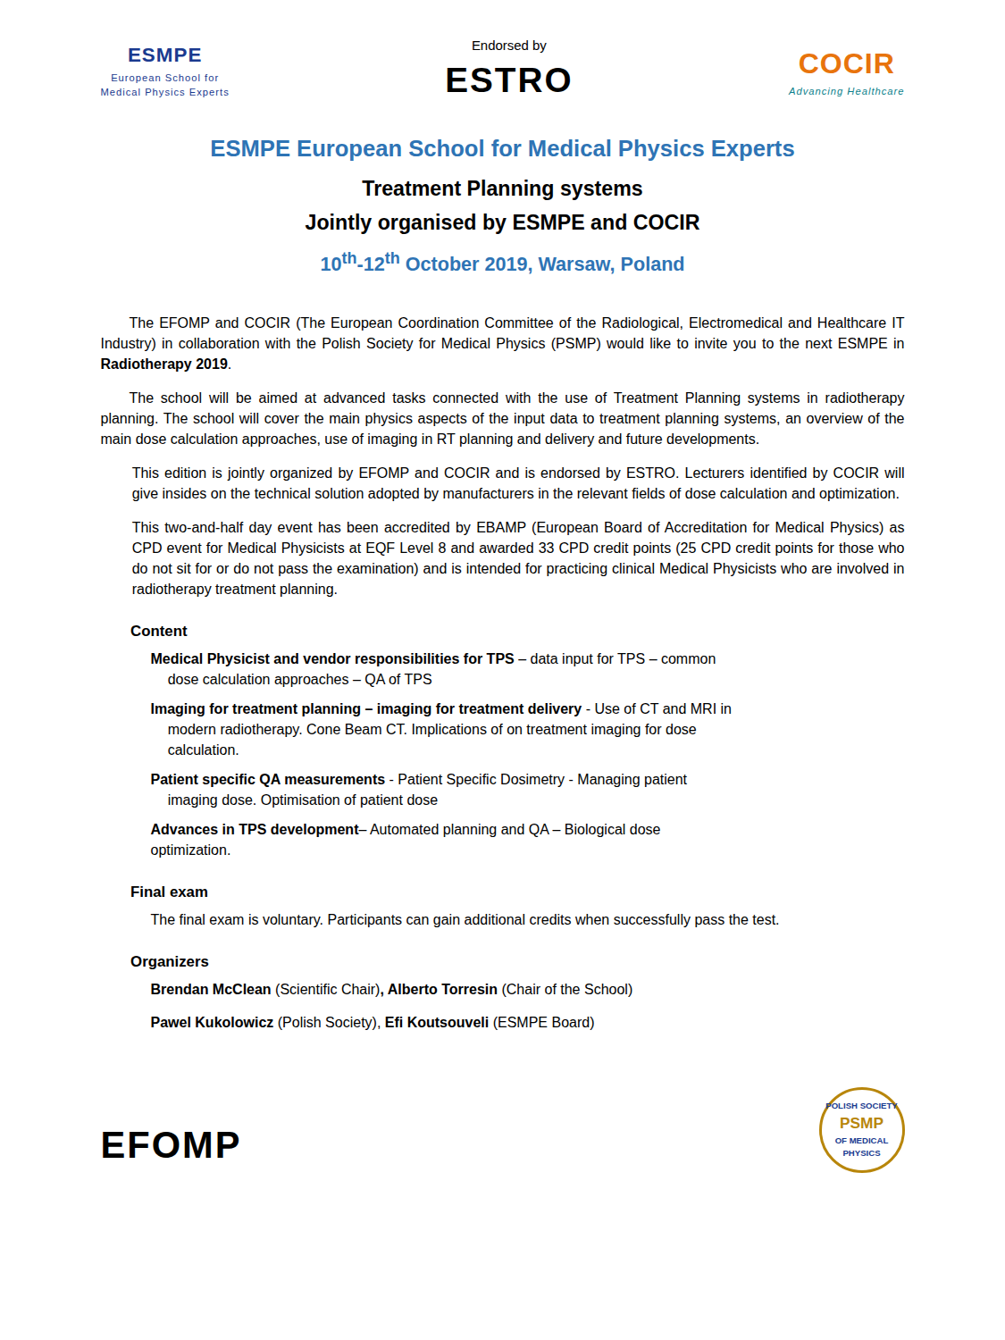ESMPE European School for
Medical Physics Experts
Endorsed by ESTRO
COCIR Advancing Healthcare
ESMPE European School for Medical Physics Experts
Treatment Planning systems
Jointly organised by ESMPE and COCIR
10th-12th October 2019, Warsaw, Poland
The EFOMP and COCIR (The European Coordination Committee of the Radiological, Electromedical and Healthcare IT Industry) in collaboration with the Polish Society for Medical Physics (PSMP) would like to invite you to the next ESMPE in Radiotherapy 2019.
The school will be aimed at advanced tasks connected with the use of Treatment Planning systems in radiotherapy planning. The school will cover the main physics aspects of the input data to treatment planning systems, an overview of the main dose calculation approaches, use of imaging in RT planning and delivery and future developments.
This edition is jointly organized by EFOMP and COCIR and is endorsed by ESTRO. Lecturers identified by COCIR will give insides on the technical solution adopted by manufacturers in the relevant fields of dose calculation and optimization.
This two-and-half day event has been accredited by EBAMP (European Board of Accreditation for Medical Physics) as CPD event for Medical Physicists at EQF Level 8 and awarded 33 CPD credit points (25 CPD credit points for those who do not sit for or do not pass the examination) and is intended for practicing clinical Medical Physicists who are involved in radiotherapy treatment planning.
Content
Medical Physicist and vendor responsibilities for TPS – data input for TPS – common
dose calculation approaches – QA of TPS
Imaging for treatment planning – imaging for treatment delivery - Use of CT and MRI in
modern radiotherapy. Cone Beam CT. Implications of on treatment imaging for dose
calculation.
Patient specific QA measurements - Patient Specific Dosimetry - Managing patient
imaging dose. Optimisation of patient dose
Advances in TPS development– Automated planning and QA – Biological dose
optimization.
Final exam
The final exam is voluntary. Participants can gain additional credits when successfully pass the test.
Organizers
Brendan McClean (Scientific Chair), Alberto Torresin (Chair of the School)
Pawel Kukolowicz (Polish Society), Efi Koutsouveli (ESMPE Board)
EFOMP
POLISH SOCIETY PSMP OF MEDICAL PHYSICS